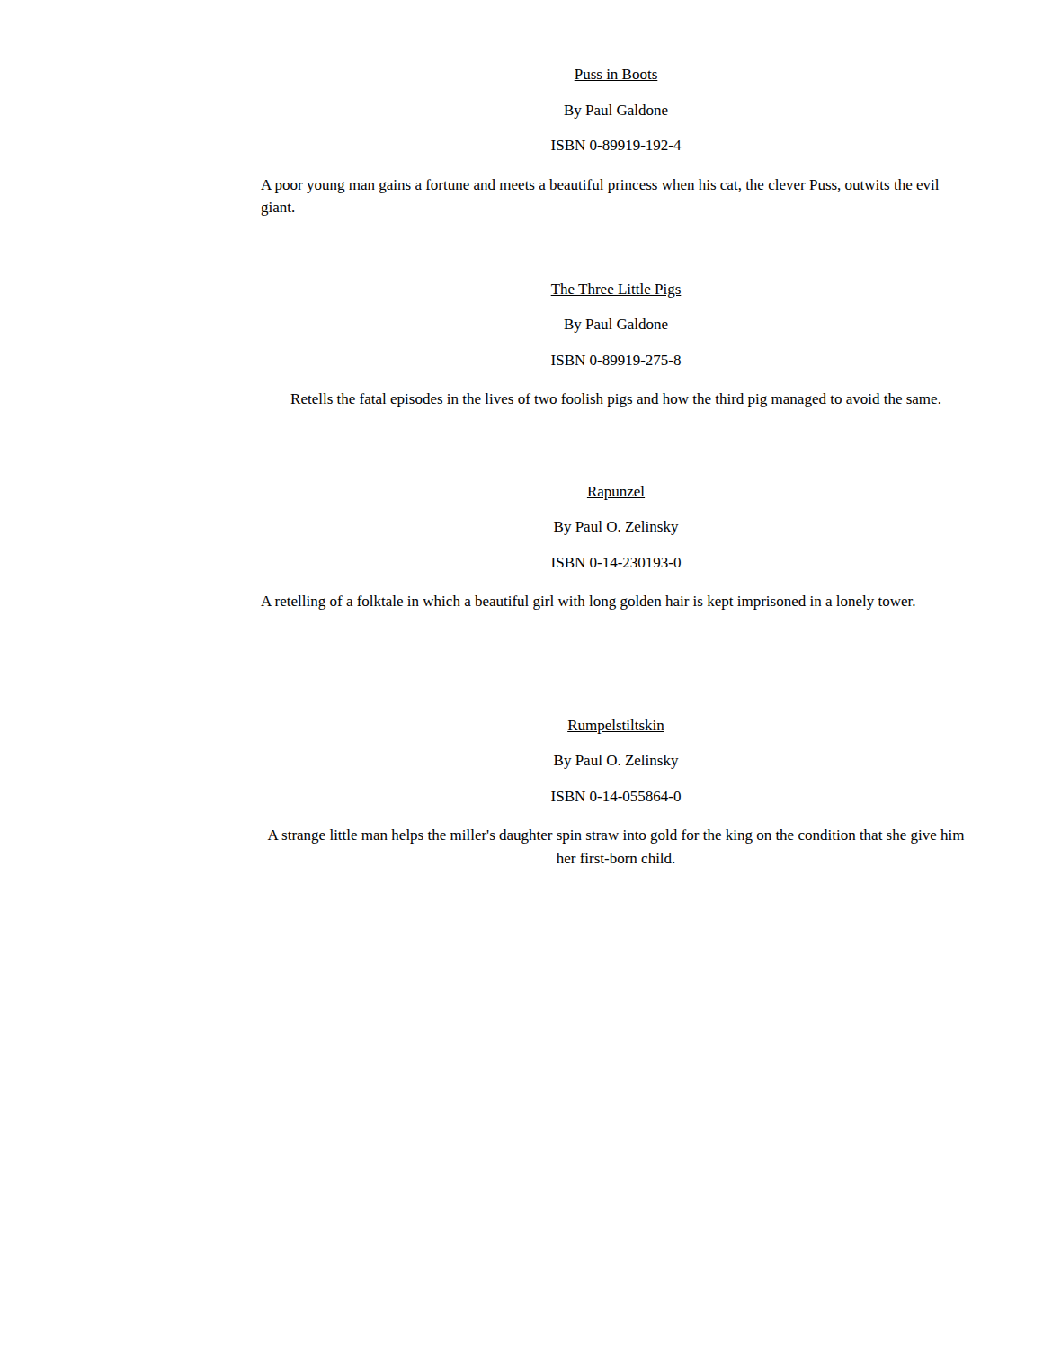Puss in Boots
By Paul Galdone
ISBN 0-89919-192-4
A poor young man gains a fortune and meets a beautiful princess when his cat, the clever Puss, outwits the evil giant.
The Three Little Pigs
By Paul Galdone
ISBN 0-89919-275-8
Retells the fatal episodes in the lives of two foolish pigs and how the third pig managed to avoid the same.
Rapunzel
By Paul O. Zelinsky
ISBN 0-14-230193-0
A retelling of a folktale in which a beautiful girl with long golden hair is kept imprisoned in a lonely tower.
Rumpelstiltskin
By Paul O. Zelinsky
ISBN 0-14-055864-0
A strange little man helps the miller's daughter spin straw into gold for the king on the condition that she give him her first-born child.